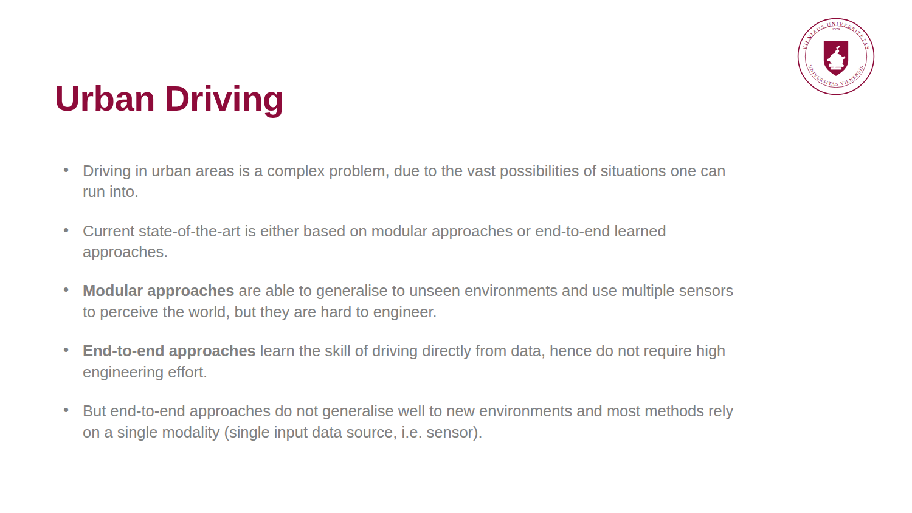Vilniaus Universitetas · 1579 · Universitas Vilnensis VILNIAUS UNIVERSITETAS UNIVERSITAS VILNENSIS · 1579 ·
Urban Driving
Driving in urban areas is a complex problem, due to the vast possibilities of situations one can run into.
Current state-of-the-art is either based on modular approaches or end-to-end learned approaches.
Modular approaches are able to generalise to unseen environments and use multiple sensors to perceive the world, but they are hard to engineer.
End-to-end approaches learn the skill of driving directly from data, hence do not require high engineering effort.
But end-to-end approaches do not generalise well to new environments and most methods rely on a single modality (single input data source, i.e. sensor).